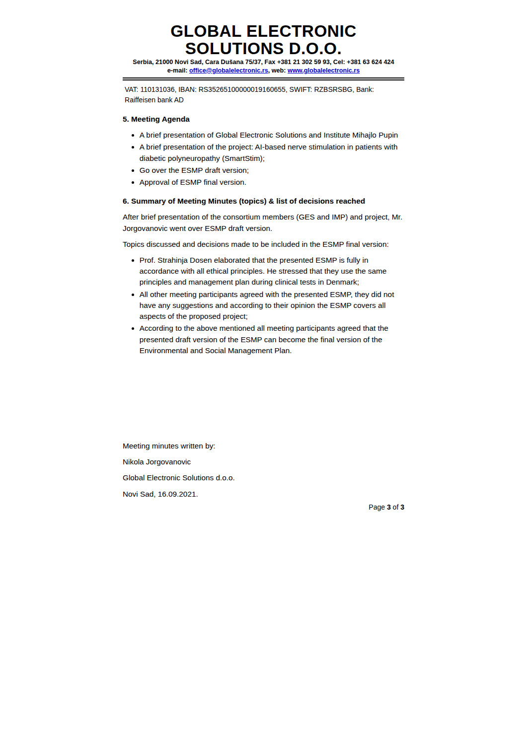GLOBAL ELECTRONIC SOLUTIONS D.O.O.
Serbia, 21000 Novi Sad, Cara Dušana 75/37, Fax +381 21 302 59 93, Cel: +381 63 624 424
e-mail: office@globalelectronic.rs, web: www.globalelectronic.rs
VAT: 110131036, IBAN: RS35265100000019160655, SWIFT: RZBSRSBG, Bank: Raiffeisen bank AD
5. Meeting Agenda
A brief presentation of Global Electronic Solutions and Institute Mihajlo Pupin
A brief presentation of the project: AI-based nerve stimulation in patients with diabetic polyneuropathy (SmartStim);
Go over the ESMP draft version;
Approval of ESMP final version.
6. Summary of Meeting Minutes (topics) & list of decisions reached
After brief presentation of the consortium members (GES and IMP) and project, Mr. Jorgovanovic went over ESMP draft version.
Topics discussed and decisions made to be included in the ESMP final version:
Prof. Strahinja Dosen elaborated that the presented ESMP is fully in accordance with all ethical principles. He stressed that they use the same principles and management plan during clinical tests in Denmark;
All other meeting participants agreed with the presented ESMP, they did not have any suggestions and according to their opinion the ESMP covers all aspects of the proposed project;
According to the above mentioned all meeting participants agreed that the presented draft version of the ESMP can become the final version of the Environmental and Social Management Plan.
Meeting minutes written by:
Nikola Jorgovanovic
Global Electronic Solutions d.o.o.
Novi Sad, 16.09.2021.
Page 3 of 3